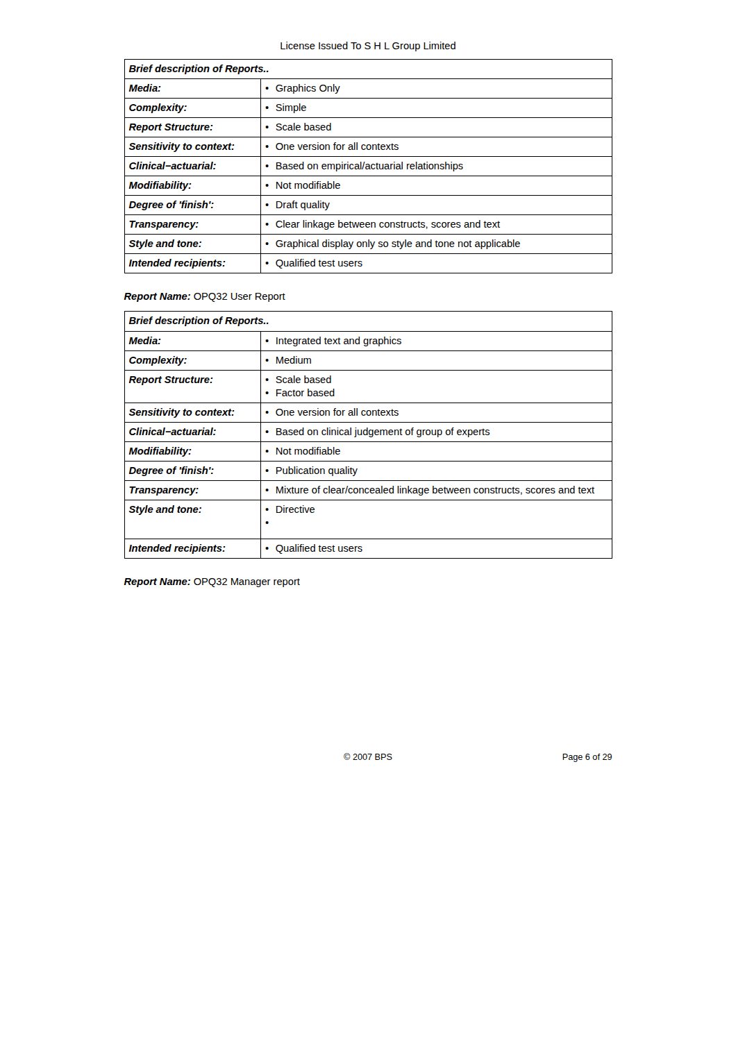License Issued To S H L Group Limited
| Brief description of Reports.. |
| Media: | Graphics Only |
| Complexity: | Simple |
| Report Structure: | Scale based |
| Sensitivity to context: | One version for all contexts |
| Clinical−actuarial: | Based on empirical/actuarial relationships |
| Modifiability: | Not modifiable |
| Degree of 'finish': | Draft quality |
| Transparency: | Clear linkage between constructs, scores and text |
| Style and tone: | Graphical display only so style and tone not applicable |
| Intended recipients: | Qualified test users |
Report Name: OPQ32 User Report
| Brief description of Reports.. |
| Media: | Integrated text and graphics |
| Complexity: | Medium |
| Report Structure: | Scale based Factor based |
| Sensitivity to context: | One version for all contexts |
| Clinical−actuarial: | Based on clinical judgement of group of experts |
| Modifiability: | Not modifiable |
| Degree of 'finish': | Publication quality |
| Transparency: | Mixture of clear/concealed linkage between constructs, scores and text |
| Style and tone: | Directive |
| Intended recipients: | Qualified test users |
Report Name: OPQ32 Manager report
© 2007 BPS
Page 6 of 29